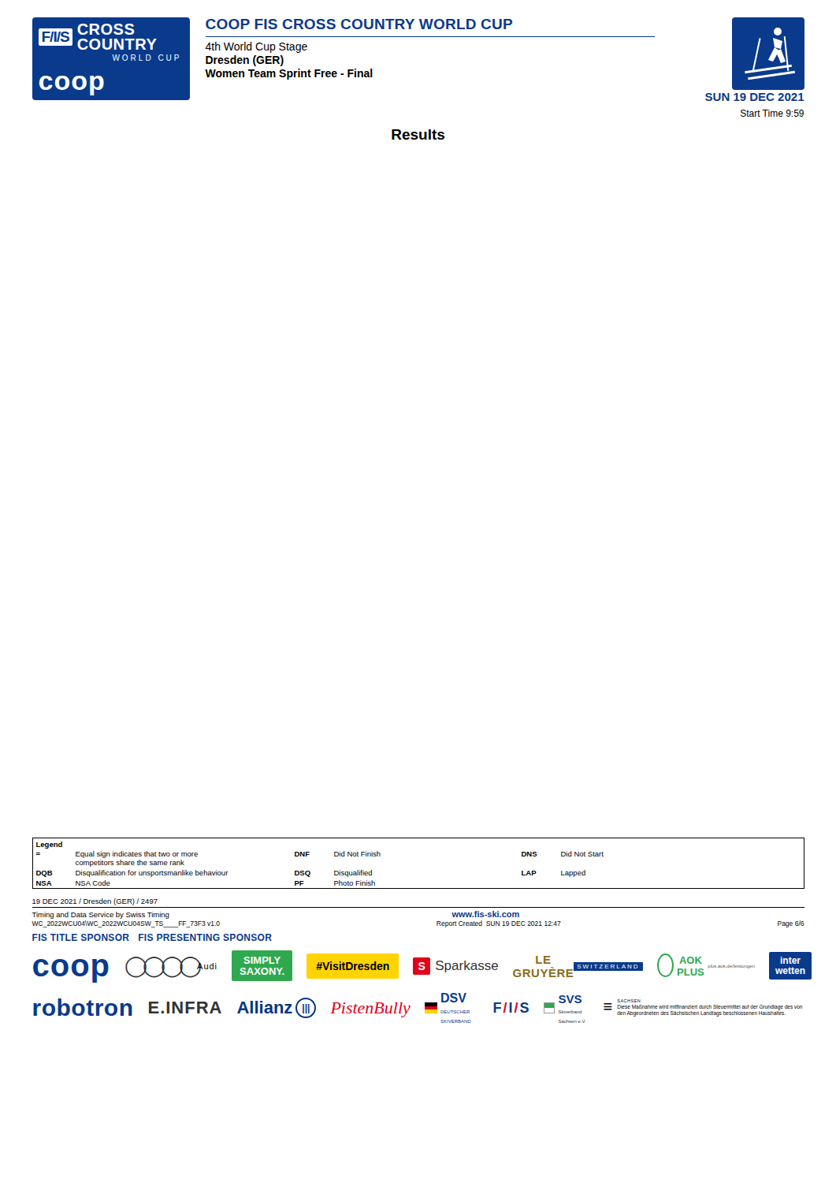F/I/S CROSS
COUNTRY
WORLD CUP
coop
COOP FIS CROSS COUNTRY WORLD CUP
4th World Cup Stage
Dresden (GER)
Women Team Sprint Free - Final
SUN 19 DEC 2021
Start Time 9:59
Results
Legend
| = | Equal sign indicates that two or more competitors share the same rank | DNF | Did Not Finish | DNS | Did Not Start |
| DQB | Disqualification for unsportsmanlike behaviour | DSQ | Disqualified | LAP | Lapped |
| NSA | NSA Code | PF | Photo Finish | | |
19 DEC 2021 / Dresden (GER) / 2497
Timing and Data Service by Swiss Timing
www.fis-ski.com
WC_2022WCU04\WC_2022WCU04SW_TS____FF_73F3 v1.0
Report Created SUN 19 DEC 2021 12:47
Page 6/6
FIS TITLE SPONSOR FIS PRESENTING SPONSOR
coop
◯◯◯◯
Audi
SIMPLY
SAXONY.
#VisitDresden
SSparkasse
LE GRUYÈRE
SWITZERLAND
AOK PLUS
plus.aok.de/leistungen
inter
wetten
robotron
E.INFRA
Allianz |||
PistenBully
DSV
DEUTSCHER SKIVERBAND
F/I/S
SVS
Skiverband Sachsen e.V.
≡ SACHSEN Diese Maßnahme wird mitfinanziert durch Steuermittel auf der Grundlage des von den Abgeordneten des Sächsischen Landtags beschlossenen Haushaltes.